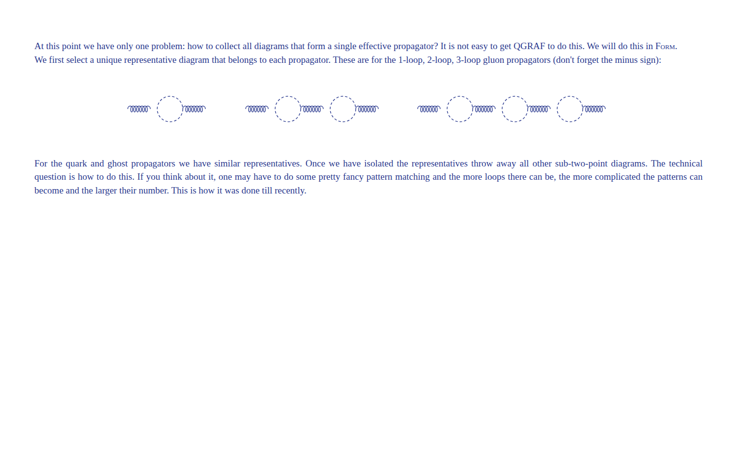At this point we have only one problem: how to collect all diagrams that form a single effective propagator? It is not easy to get QGRAF to do this. We will do this in Form.
We first select a unique representative diagram that belongs to each propagator. These are for the 1-loop, 2-loop, 3-loop gluon propagators (don't forget the minus sign):
For the quark and ghost propagators we have similar representatives. Once we have isolated the representatives throw away all other sub-two-point diagrams. The technical question is how to do this. If you think about it, one may have to do some pretty fancy pattern matching and the more loops there can be, the more complicated the patterns can become and the larger their number. This is how it was done till recently.